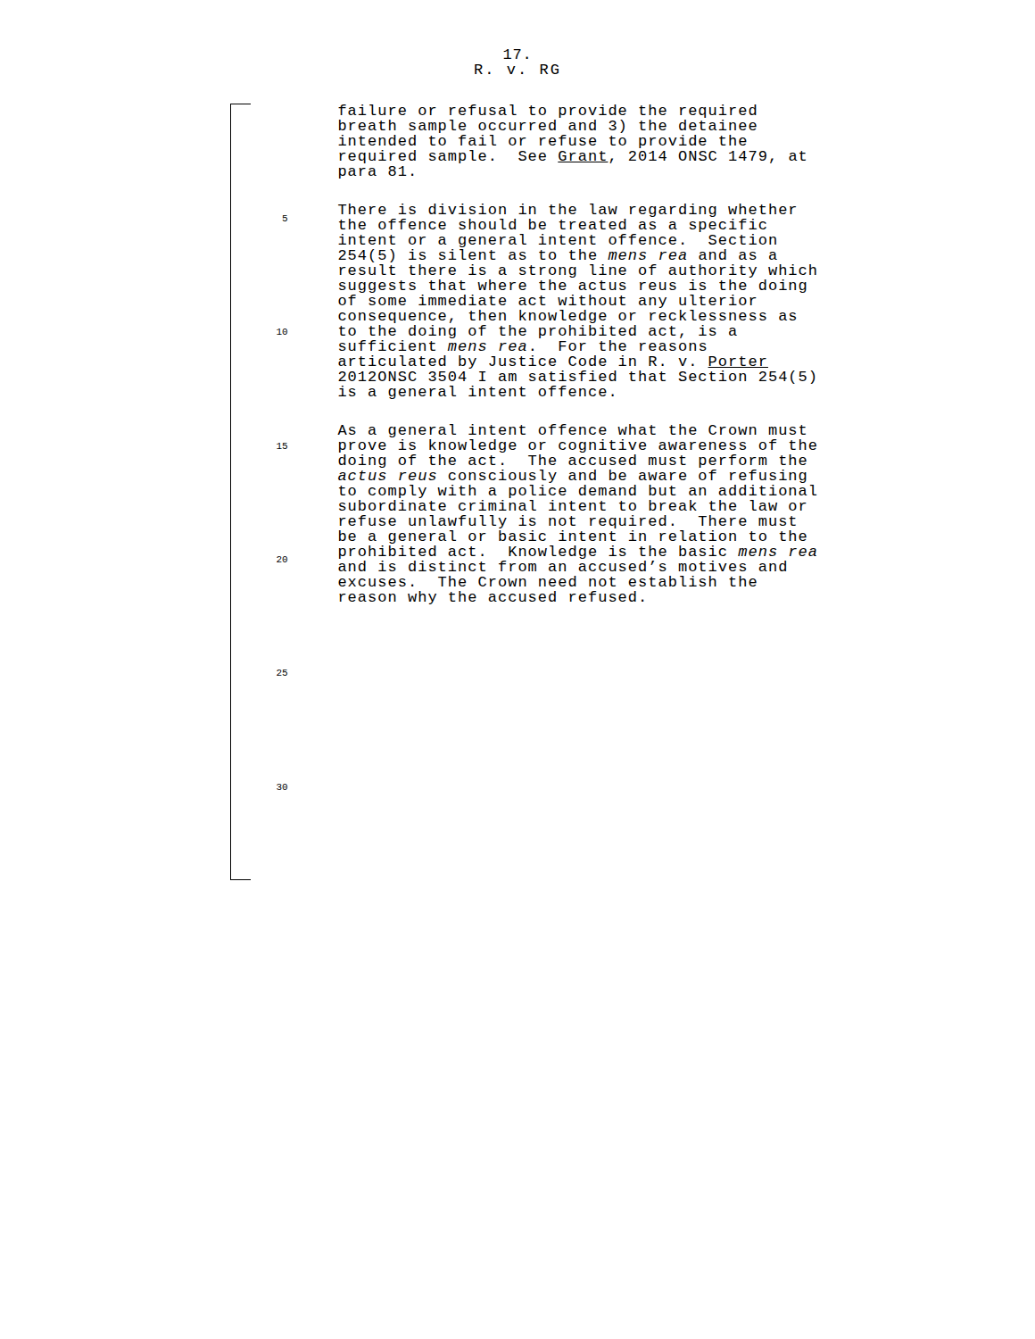17.
R. v. RG
5 10 15 20 25 30
failure or refusal to provide the required
breath sample occurred and 3) the detainee
intended to fail or refuse to provide the
required sample. See Grant, 2014 ONSC 1479, at
para 81.
There is division in the law regarding whether
the offence should be treated as a specific
intent or a general intent offence. Section
254(5) is silent as to the mens rea and as a
result there is a strong line of authority which
suggests that where the actus reus is the doing
of some immediate act without any ulterior
consequence, then knowledge or recklessness as
to the doing of the prohibited act, is a
sufficient mens rea. For the reasons
articulated by Justice Code in R. v. Porter
2012ONSC 3504 I am satisfied that Section 254(5)
is a general intent offence.
As a general intent offence what the Crown must
prove is knowledge or cognitive awareness of the
doing of the act. The accused must perform the
actus reus consciously and be aware of refusing
to comply with a police demand but an additional
subordinate criminal intent to break the law or
refuse unlawfully is not required. There must
be a general or basic intent in relation to the
prohibited act. Knowledge is the basic mens rea
and is distinct from an accused’s motives and
excuses. The Crown need not establish the
reason why the accused refused.